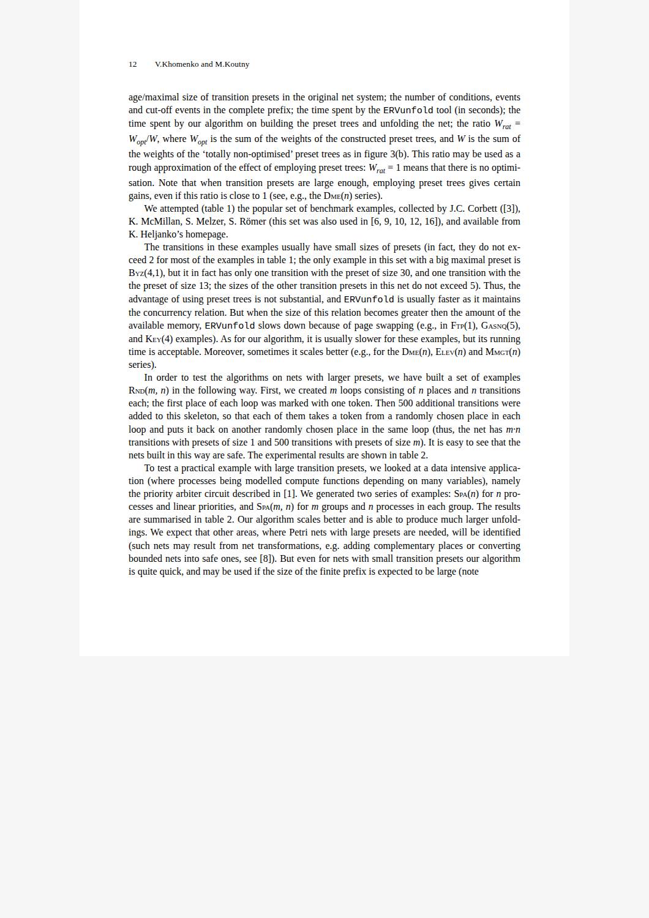12 V.Khomenko and M.Koutny
age/maximal size of transition presets in the original net system; the number of conditions, events and cut-off events in the complete prefix; the time spent by the ERVunfold tool (in seconds); the time spent by our algorithm on building the preset trees and unfolding the net; the ratio Wrat = Wopt/W, where Wopt is the sum of the weights of the constructed preset trees, and W is the sum of the weights of the ‘totally non-optimised’ preset trees as in figure 3(b). This ratio may be used as a rough approximation of the effect of employing preset trees: Wrat = 1 means that there is no optimisation. Note that when transition presets are large enough, employing preset trees gives certain gains, even if this ratio is close to 1 (see, e.g., the Dme(n) series).
We attempted (table 1) the popular set of benchmark examples, collected by J.C. Corbett ([3]), K. McMillan, S. Melzer, S. Römer (this set was also used in [6, 9, 10, 12, 16]), and available from K. Heljanko’s homepage.
The transitions in these examples usually have small sizes of presets (in fact, they do not exceed 2 for most of the examples in table 1; the only example in this set with a big maximal preset is Byz(4,1), but it in fact has only one transition with the preset of size 30, and one transition with the the preset of size 13; the sizes of the other transition presets in this net do not exceed 5). Thus, the advantage of using preset trees is not substantial, and ERVunfold is usually faster as it maintains the concurrency relation. But when the size of this relation becomes greater then the amount of the available memory, ERVunfold slows down because of page swapping (e.g., in Ftp(1), Gasnq(5), and Key(4) examples). As for our algorithm, it is usually slower for these examples, but its running time is acceptable. Moreover, sometimes it scales better (e.g., for the Dme(n), Elev(n) and Mmgt(n) series).
In order to test the algorithms on nets with larger presets, we have built a set of examples Rnd(m, n) in the following way. First, we created m loops consisting of n places and n transitions each; the first place of each loop was marked with one token. Then 500 additional transitions were added to this skeleton, so that each of them takes a token from a randomly chosen place in each loop and puts it back on another randomly chosen place in the same loop (thus, the net has m·n transitions with presets of size 1 and 500 transitions with presets of size m). It is easy to see that the nets built in this way are safe. The experimental results are shown in table 2.
To test a practical example with large transition presets, we looked at a data intensive application (where processes being modelled compute functions depending on many variables), namely the priority arbiter circuit described in [1]. We generated two series of examples: Spa(n) for n processes and linear priorities, and Spa(m, n) for m groups and n processes in each group. The results are summarised in table 2. Our algorithm scales better and is able to produce much larger unfoldings. We expect that other areas, where Petri nets with large presets are needed, will be identified (such nets may result from net transformations, e.g. adding complementary places or converting bounded nets into safe ones, see [8]). But even for nets with small transition presets our algorithm is quite quick, and may be used if the size of the finite prefix is expected to be large (note